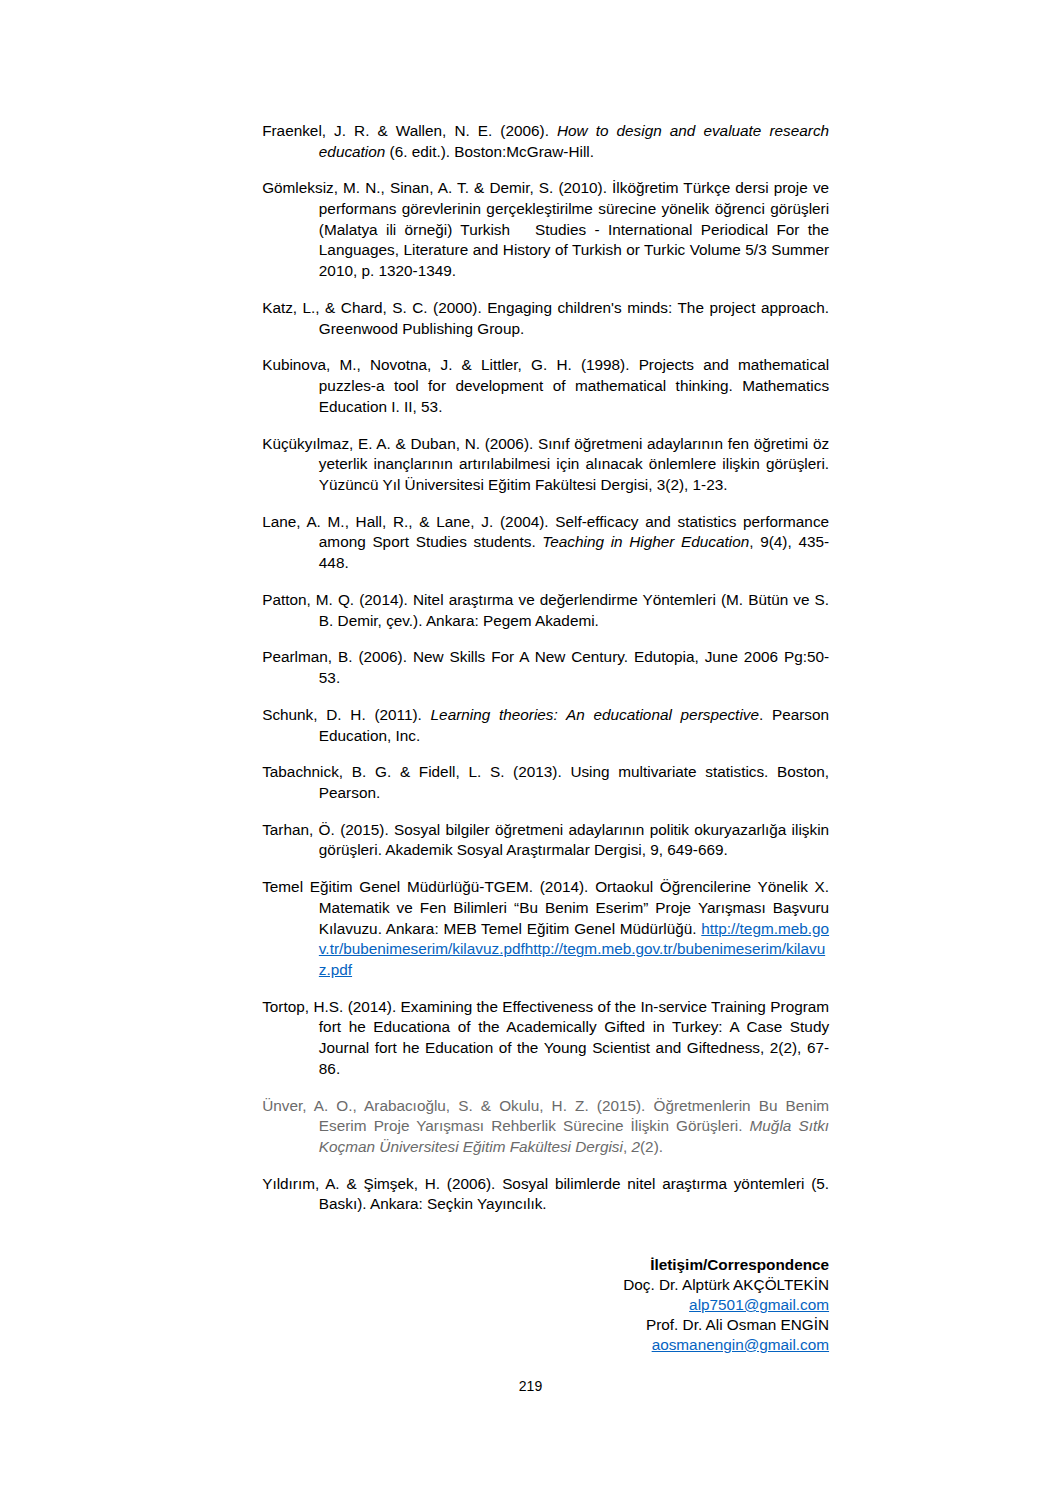Fraenkel, J. R. & Wallen, N. E. (2006). How to design and evaluate research education (6. edit.). Boston:McGraw-Hill.
Gömleksiz, M. N., Sinan, A. T. & Demir, S. (2010). İlköğretim Türkçe dersi proje ve performans görevlerinin gerçekleştirilme sürecine yönelik öğrenci görüşleri (Malatya ili örneği) Turkish Studies - International Periodical For the Languages, Literature and History of Turkish or Turkic Volume 5/3 Summer 2010, p. 1320-1349.
Katz, L., & Chard, S. C. (2000). Engaging children's minds: The project approach. Greenwood Publishing Group.
Kubinova, M., Novotna, J. & Littler, G. H. (1998). Projects and mathematical puzzles-a tool for development of mathematical thinking. Mathematics Education I. II, 53.
Küçükyılmaz, E. A. & Duban, N. (2006). Sınıf öğretmeni adaylarının fen öğretimi öz yeterlik inançlarının artırılabilmesi için alınacak önlemlere ilişkin görüşleri. Yüzüncü Yıl Üniversitesi Eğitim Fakültesi Dergisi, 3(2), 1-23.
Lane, A. M., Hall, R., & Lane, J. (2004). Self-efficacy and statistics performance among Sport Studies students. Teaching in Higher Education, 9(4), 435-448.
Patton, M. Q. (2014). Nitel araştırma ve değerlendirme Yöntemleri (M. Bütün ve S. B. Demir, çev.). Ankara: Pegem Akademi.
Pearlman, B. (2006). New Skills For A New Century. Edutopia, June 2006 Pg:50- 53.
Schunk, D. H. (2011). Learning theories: An educational perspective. Pearson Education, Inc.
Tabachnick, B. G. & Fidell, L. S. (2013). Using multivariate statistics. Boston, Pearson.
Tarhan, Ö. (2015). Sosyal bilgiler öğretmeni adaylarının politik okuryazarlığa ilişkin görüşleri. Akademik Sosyal Araştırmalar Dergisi, 9, 649-669.
Temel Eğitim Genel Müdürlüğü-TGEM. (2014). Ortaokul Öğrencilerine Yönelik X. Matematik ve Fen Bilimleri “Bu Benim Eserim” Proje Yarışması Başvuru Kılavuzu. Ankara: MEB Temel Eğitim Genel Müdürlüğü. http://tegm.meb.gov.tr/bubenimeserim/kilavuz.pdf http://tegm.meb.gov.tr/bubenimeserim/kilavuz.pdf
Tortop, H.S. (2014). Examining the Effectiveness of the In-service Training Program fort he Educationa of the Academically Gifted in Turkey: A Case Study Journal fort he Education of the Young Scientist and Giftedness, 2(2), 67-86.
Ünver, A. O., Arabacıoğlu, S. & Okulu, H. Z. (2015). Öğretmenlerin Bu Benim Eserim Proje Yarışması Rehberlik Sürecine İlişkin Görüşleri. Muğla Sıtkı Koçman Üniversitesi Eğitim Fakültesi Dergisi, 2(2).
Yıldırım, A. & Şimşek, H. (2006). Sosyal bilimlerde nitel araştırma yöntemleri (5. Baskı). Ankara: Seçkin Yayıncılık.
İletişim/Correspondence
Doç. Dr. Alptürk AKÇÖLTEKİN
alp7501@gmail.com
Prof. Dr. Ali Osman ENGİN
aosmanengin@gmail.com
219